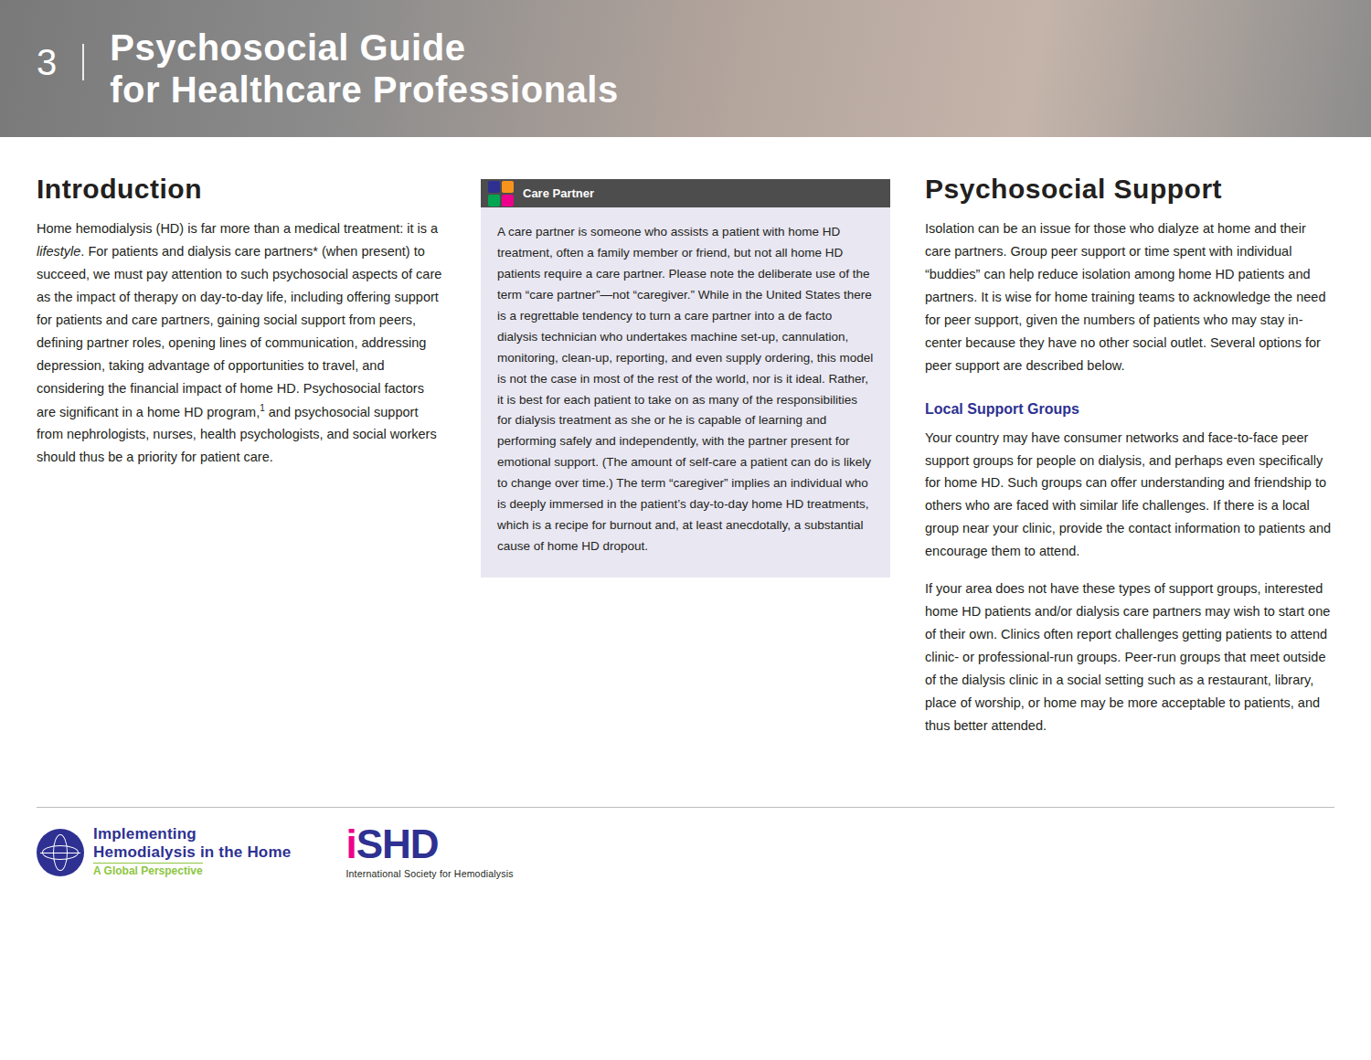3
Psychosocial Guide
for Healthcare Professionals
Introduction
Home hemodialysis (HD) is far more than a medical treatment: it is a lifestyle. For patients and dialysis care partners* (when present) to succeed, we must pay attention to such psychosocial aspects of care as the impact of therapy on day-to-day life, including offering support for patients and care partners, gaining social support from peers, defining partner roles, opening lines of communication, addressing depression, taking advantage of opportunities to travel, and considering the financial impact of home HD. Psychosocial factors are significant in a home HD program,1 and psychosocial support from nephrologists, nurses, health psychologists, and social workers should thus be a priority for patient care.
Care Partner
A care partner is someone who assists a patient with home HD treatment, often a family member or friend, but not all home HD patients require a care partner. Please note the deliberate use of the term “care partner”—not “caregiver.” While in the United States there is a regrettable tendency to turn a care partner into a de facto dialysis technician who undertakes machine set-up, cannulation, monitoring, clean-up, reporting, and even supply ordering, this model is not the case in most of the rest of the world, nor is it ideal. Rather, it is best for each patient to take on as many of the responsibilities for dialysis treatment as she or he is capable of learning and performing safely and independently, with the partner present for emotional support. (The amount of self-care a patient can do is likely to change over time.) The term “caregiver” implies an individual who is deeply immersed in the patient’s day-to-day home HD treatments, which is a recipe for burnout and, at least anecdotally, a substantial cause of home HD dropout.
Psychosocial Support
Isolation can be an issue for those who dialyze at home and their care partners. Group peer support or time spent with individual “buddies” can help reduce isolation among home HD patients and partners. It is wise for home training teams to acknowledge the need for peer support, given the numbers of patients who may stay in-center because they have no other social outlet. Several options for peer support are described below.
Local Support Groups
Your country may have consumer networks and face-to-face peer support groups for people on dialysis, and perhaps even specifically for home HD. Such groups can offer understanding and friendship to others who are faced with similar life challenges. If there is a local group near your clinic, provide the contact information to patients and encourage them to attend.
If your area does not have these types of support groups, interested home HD patients and/or dialysis care partners may wish to start one of their own. Clinics often report challenges getting patients to attend clinic- or professional-run groups. Peer-run groups that meet outside of the dialysis clinic in a social setting such as a restaurant, library, place of worship, or home may be more acceptable to patients, and thus better attended.
Implementing
Hemodialysis in the Home
A Global Perspective
iSHD
International Society for Hemodialysis